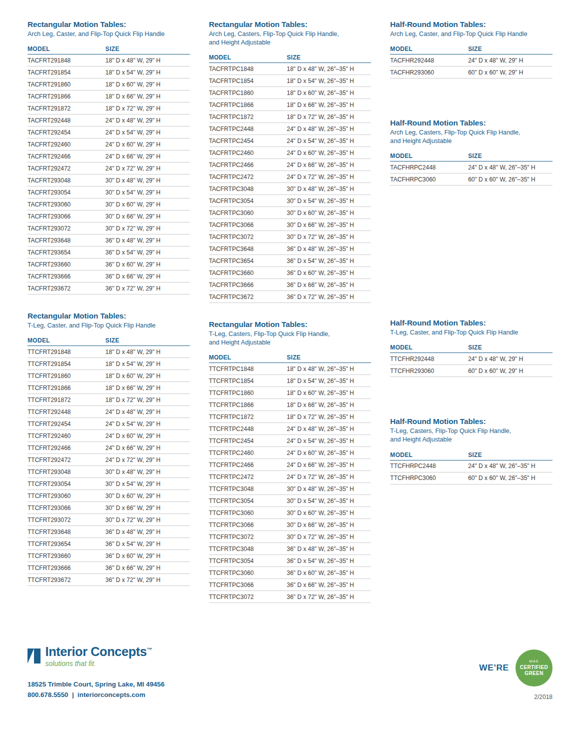Rectangular Motion Tables:
Arch Leg, Caster, and Flip-Top Quick Flip Handle
| MODEL | SIZE |
| --- | --- |
| TACFRT291848 | 18" D x 48" W, 29" H |
| TACFRT291854 | 18" D x 54" W, 29" H |
| TACFRT291860 | 18" D x 60" W, 29" H |
| TACFRT291866 | 18" D x 66" W, 29" H |
| TACFRT291872 | 18" D x 72" W, 29" H |
| TACFRT292448 | 24" D x 48" W, 29" H |
| TACFRT292454 | 24" D x 54" W, 29" H |
| TACFRT292460 | 24" D x 60" W, 29" H |
| TACFRT292466 | 24" D x 66" W, 29" H |
| TACFRT292472 | 24" D x 72" W, 29" H |
| TACFRT293048 | 30" D x 48" W, 29" H |
| TACFRT293054 | 30" D x 54" W, 29" H |
| TACFRT293060 | 30" D x 60" W, 29" H |
| TACFRT293066 | 30" D x 66" W, 29" H |
| TACFRT293072 | 30" D x 72" W, 29" H |
| TACFRT293648 | 36" D x 48" W, 29" H |
| TACFRT293654 | 36" D x 54" W, 29" H |
| TACFRT293660 | 36" D x 60" W, 29" H |
| TACFRT293666 | 36" D x 66" W, 29" H |
| TACFRT293672 | 36" D x 72" W, 29" H |
Rectangular Motion Tables:
T-Leg, Caster, and Flip-Top Quick Flip Handle
| MODEL | SIZE |
| --- | --- |
| TTCFRT291848 | 18" D x 48" W, 29" H |
| TTCFRT291854 | 18" D x 54" W, 29" H |
| TTCFRT291860 | 18" D x 60" W, 29" H |
| TTCFRT291866 | 18" D x 66" W, 29" H |
| TTCFRT291872 | 18" D x 72" W, 29" H |
| TTCFRT292448 | 24" D x 48" W, 29" H |
| TTCFRT292454 | 24" D x 54" W, 29" H |
| TTCFRT292460 | 24" D x 60" W, 29" H |
| TTCFRT292466 | 24" D x 66" W, 29" H |
| TTCFRT292472 | 24" D x 72" W, 29" H |
| TTCFRT293048 | 30" D x 48" W, 29" H |
| TTCFRT293054 | 30" D x 54" W, 29" H |
| TTCFRT293060 | 30" D x 60" W, 29" H |
| TTCFRT293066 | 30" D x 66" W, 29" H |
| TTCFRT293072 | 30" D x 72" W, 29" H |
| TTCFRT293648 | 36" D x 48" W, 29" H |
| TTCFRT293654 | 36" D x 54" W, 29" H |
| TTCFRT293660 | 36" D x 60" W, 29" H |
| TTCFRT293666 | 36" D x 66" W, 29" H |
| TTCFRT293672 | 36" D x 72" W, 29" H |
Rectangular Motion Tables:
Arch Leg, Casters, Flip-Top Quick Flip Handle,
and Height Adjustable
| MODEL | SIZE |
| --- | --- |
| TACFRTPC1848 | 18" D x 48" W, 26"–35" H |
| TACFRTPC1854 | 18" D x 54" W, 26"–35" H |
| TACFRTPC1860 | 18" D x 60" W, 26"–35" H |
| TACFRTPC1866 | 18" D x 66" W, 26"–35" H |
| TACFRTPC1872 | 18" D x 72" W, 26"–35" H |
| TACFRTPC2448 | 24" D x 48" W, 26"–35" H |
| TACFRTPC2454 | 24" D x 54" W, 26"–35" H |
| TACFRTPC2460 | 24" D x 60" W, 26"–35" H |
| TACFRTPC2466 | 24" D x 66" W, 26"–35" H |
| TACFRTPC2472 | 24" D x 72" W, 26"–35" H |
| TACFRTPC3048 | 30" D x 48" W, 26"–35" H |
| TACFRTPC3054 | 30" D x 54" W, 26"–35" H |
| TACFRTPC3060 | 30" D x 60" W, 26"–35" H |
| TACFRTPC3066 | 30" D x 66" W, 26"–35" H |
| TACFRTPC3072 | 30" D x 72" W, 26"–35" H |
| TACFRTPC3648 | 36" D x 48" W, 26"–35" H |
| TACFRTPC3654 | 36" D x 54" W, 26"–35" H |
| TACFRTPC3660 | 36" D x 60" W, 26"–35" H |
| TACFRTPC3666 | 36" D x 66" W, 26"–35" H |
| TACFRTPC3672 | 36" D x 72" W, 26"–35" H |
Rectangular Motion Tables:
T-Leg, Casters, Flip-Top Quick Flip Handle,
and Height Adjustable
| MODEL | SIZE |
| --- | --- |
| TTCFRTPC1848 | 18" D x 48" W, 26"–35" H |
| TTCFRTPC1854 | 18" D x 54" W, 26"–35" H |
| TTCFRTPC1860 | 18" D x 60" W, 26"–35" H |
| TTCFRTPC1866 | 18" D x 66" W, 26"–35" H |
| TTCFRTPC1872 | 18" D x 72" W, 26"–35" H |
| TTCFRTPC2448 | 24" D x 48" W, 26"–35" H |
| TTCFRTPC2454 | 24" D x 54" W, 26"–35" H |
| TTCFRTPC2460 | 24" D x 60" W, 26"–35" H |
| TTCFRTPC2466 | 24" D x 66" W, 26"–35" H |
| TTCFRTPC2472 | 24" D x 72" W, 26"–35" H |
| TTCFRTPC3048 | 30" D x 48" W, 26"–35" H |
| TTCFRTPC3054 | 30" D x 54" W, 26"–35" H |
| TTCFRTPC3060 | 30" D x 60" W, 26"–35" H |
| TTCFRTPC3066 | 30" D x 66" W, 26"–35" H |
| TTCFRTPC3072 | 30" D x 72" W, 26"–35" H |
| TTCFRTPC3048 | 36" D x 48" W, 26"–35" H |
| TTCFRTPC3054 | 36" D x 54" W, 26"–35" H |
| TTCFRTPC3060 | 36" D x 60" W, 26"–35" H |
| TTCFRTPC3066 | 36" D x 66" W, 26"–35" H |
| TTCFRTPC3072 | 36" D x 72" W, 26"–35" H |
Half-Round Motion Tables:
Arch Leg, Caster, and Flip-Top Quick Flip Handle
| MODEL | SIZE |
| --- | --- |
| TACFHR292448 | 24" D x 48" W, 29" H |
| TACFHR293060 | 60" D x 60" W, 29" H |
Half-Round Motion Tables:
Arch Leg, Casters, Flip-Top Quick Flip Handle,
and Height Adjustable
| MODEL | SIZE |
| --- | --- |
| TACFHRPC2448 | 24" D x 48" W, 26"–35" H |
| TACFHRPC3060 | 60" D x 60" W, 26"–35" H |
Half-Round Motion Tables:
T-Leg, Caster, and Flip-Top Quick Flip Handle
| MODEL | SIZE |
| --- | --- |
| TTCFHR292448 | 24" D x 48" W, 29" H |
| TTCFHR293060 | 60" D x 60" W, 29" H |
Half-Round Motion Tables:
T-Leg, Casters, Flip-Top Quick Flip Handle,
and Height Adjustable
| MODEL | SIZE |
| --- | --- |
| TTCFHRPC2448 | 24" D x 48" W, 26"–35" H |
| TTCFHRPC3060 | 60" D x 60" W, 26"–35" H |
Interior Concepts™
solutions that fit.
18525 Trimble Court, Spring Lake, MI 49456
800.678.5550 | interiorconcepts.com
WE’RE MAS CERTIFIED GREEN
2/2018